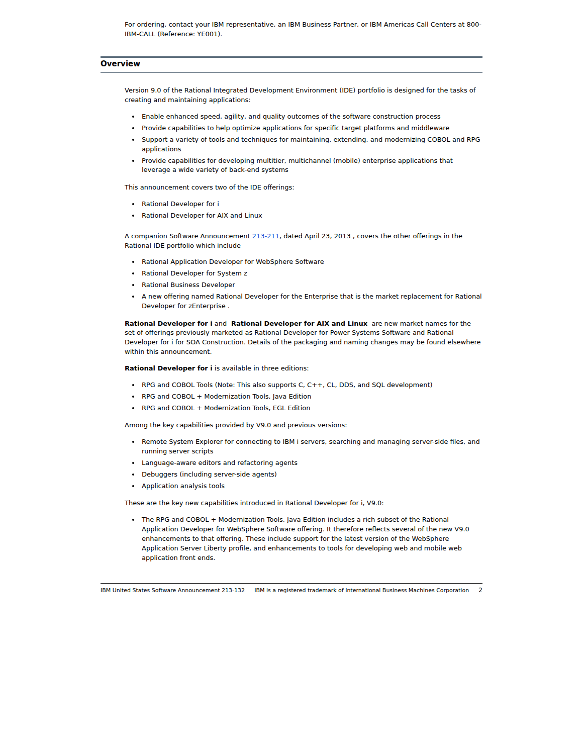For ordering, contact your IBM representative, an IBM Business Partner, or IBM Americas Call Centers at 800-IBM-CALL (Reference: YE001).
Overview
Version 9.0 of the Rational Integrated Development Environment (IDE) portfolio is designed for the tasks of creating and maintaining applications:
Enable enhanced speed, agility, and quality outcomes of the software construction process
Provide capabilities to help optimize applications for specific target platforms and middleware
Support a variety of tools and techniques for maintaining, extending, and modernizing COBOL and RPG applications
Provide capabilities for developing multitier, multichannel (mobile) enterprise applications that leverage a wide variety of back-end systems
This announcement covers two of the IDE offerings:
Rational Developer for i
Rational Developer for AIX and Linux
A companion Software Announcement 213-211, dated April 23, 2013 , covers the other offerings in the Rational IDE portfolio which include
Rational Application Developer for WebSphere Software
Rational Developer for System z
Rational Business Developer
A new offering named Rational Developer for the Enterprise that is the market replacement for Rational Developer for zEnterprise .
Rational Developer for i and Rational Developer for AIX and Linux are new market names for the set of offerings previously marketed as Rational Developer for Power Systems Software and Rational Developer for i for SOA Construction. Details of the packaging and naming changes may be found elsewhere within this announcement.
Rational Developer for i is available in three editions:
RPG and COBOL Tools (Note: This also supports C, C++, CL, DDS, and SQL development)
RPG and COBOL + Modernization Tools, Java Edition
RPG and COBOL + Modernization Tools, EGL Edition
Among the key capabilities provided by V9.0 and previous versions:
Remote System Explorer for connecting to IBM i servers, searching and managing server-side files, and running server scripts
Language-aware editors and refactoring agents
Debuggers (including server-side agents)
Application analysis tools
These are the key new capabilities introduced in Rational Developer for i, V9.0:
The RPG and COBOL + Modernization Tools, Java Edition includes a rich subset of the Rational Application Developer for WebSphere Software offering. It therefore reflects several of the new V9.0 enhancements to that offering. These include support for the latest version of the WebSphere Application Server Liberty profile, and enhancements to tools for developing web and mobile web application front ends.
IBM United States Software Announcement 213-132 IBM is a registered trademark of International Business Machines Corporation 2